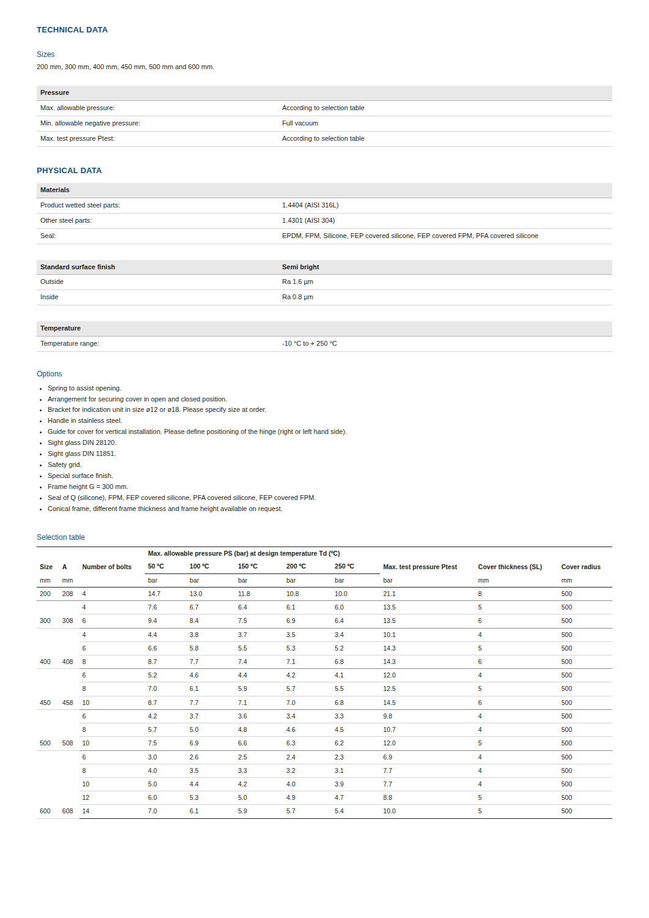TECHNICAL DATA
Sizes
200 mm, 300 mm, 400 mm, 450 mm, 500 mm and 600 mm.
| Pressure |
| --- |
| Max. allowable pressure: | According to selection table |
| Min. allowable negative pressure: | Full vacuum |
| Max. test pressure Ptest: | According to selection table |
PHYSICAL DATA
| Materials |
| --- |
| Product wetted steel parts: | 1.4404 (AISI 316L) |
| Other steel parts: | 1.4301 (AISI 304) |
| Seal: | EPDM, FPM, Silicone, FEP covered silicone, FEP covered FPM, PFA covered silicone |
| Standard surface finish | Semi bright |
| --- | --- |
| Outside | Ra 1.6 µm |
| Inside | Ra 0.8 µm |
| Temperature |
| --- |
| Temperature range: | -10 °C to + 250 °C |
Options
Spring to assist opening.
Arrangement for securing cover in open and closed position.
Bracket for indication unit in size ø12 or ø18. Please specify size at order.
Handle in stainless steel.
Guide for cover for vertical installation. Please define positioning of the hinge (right or left hand side).
Sight glass DIN 28120.
Sight glass DIN 11851.
Safety grid.
Special surface finish.
Frame height G = 300 mm.
Seal of Q (silicone), FPM, FEP covered silicone, PFA covered silicone, FEP covered FPM.
Conical frame, different frame thickness and frame height available on request.
Selection table
| Size | A | Number of bolts | Max. allowable pressure PS (bar) at design temperature Td (ºC) | Max. test pressure Ptest | Cover thickness (SL) | Cover radius |
| --- | --- | --- | --- | --- | --- | --- |
| 50 ºC | 100 ºC | 150 ºC | 200 ºC | 250 ºC |
| mm | mm | | bar | bar | bar | bar | bar | bar | mm | mm |
| 200 | 208 | 4 | 14.7 | 13.0 | 11.8 | 10.8 | 10.0 | 21.1 | 8 | 500 |
| 300 | 308 | 4 | 7.6 | 6.7 | 6.4 | 6.1 | 6.0 | 13.5 | 5 | 500 |
| 6 | 9.4 | 8.4 | 7.5 | 6.9 | 6.4 | 13.5 | 6 | 500 |
| 400 | 408 | 4 | 4.4 | 3.8 | 3.7 | 3.5 | 3.4 | 10.1 | 4 | 500 |
| 6 | 6.6 | 5.8 | 5.5 | 5.3 | 5.2 | 14.3 | 5 | 500 |
| 8 | 8.7 | 7.7 | 7.4 | 7.1 | 6.8 | 14.3 | 6 | 500 |
| 450 | 458 | 6 | 5.2 | 4.6 | 4.4 | 4.2 | 4.1 | 12.0 | 4 | 500 |
| 8 | 7.0 | 6.1 | 5.9 | 5.7 | 5.5 | 12.5 | 5 | 500 |
| 10 | 8.7 | 7.7 | 7.1 | 7.0 | 6.8 | 14.5 | 6 | 500 |
| 500 | 508 | 6 | 4.2 | 3.7 | 3.6 | 3.4 | 3.3 | 9.8 | 4 | 500 |
| 8 | 5.7 | 5.0 | 4.8 | 4.6 | 4.5 | 10.7 | 4 | 500 |
| 10 | 7.5 | 6.9 | 6.6 | 6.3 | 6.2 | 12.0 | 5 | 500 |
| 600 | 608 | 6 | 3.0 | 2.6 | 2.5 | 2.4 | 2.3 | 6.9 | 4 | 500 |
| 8 | 4.0 | 3.5 | 3.3 | 3.2 | 3.1 | 7.7 | 4 | 500 |
| 10 | 5.0 | 4.4 | 4.2 | 4.0 | 3.9 | 7.7 | 4 | 500 |
| 12 | 6.0 | 5.3 | 5.0 | 4.9 | 4.7 | 8.8 | 5 | 500 |
| 14 | 7.0 | 6.1 | 5.9 | 5.7 | 5.4 | 10.0 | 5 | 500 |